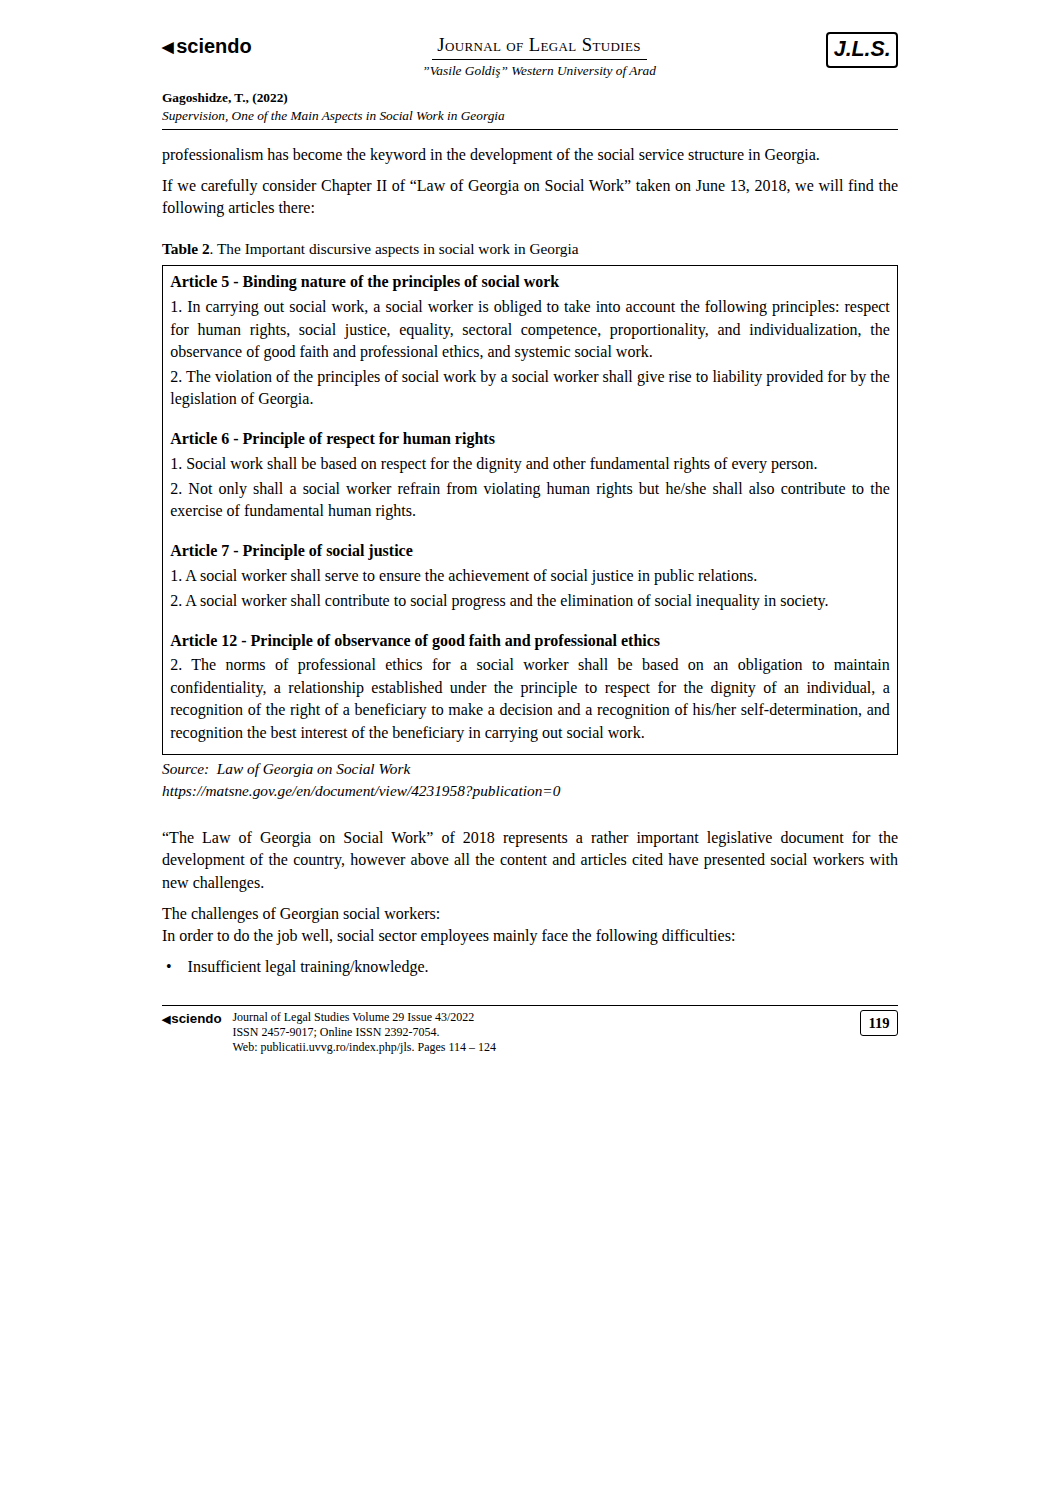sciendo
Journal of Legal Studies
”Vasile Goldiş” Western University of Arad
J.L.S.
Gagoshidze, T., (2022)
Supervision, One of the Main Aspects in Social Work in Georgia
professionalism has become the keyword in the development of the social service structure in Georgia.
If we carefully consider Chapter II of “Law of Georgia on Social Work” taken on June 13, 2018, we will find the following articles there:
Table 2. The Important discursive aspects in social work in Georgia
| Article 5 - Binding nature of the principles of social work 1. In carrying out social work, a social worker is obliged to take into account the following principles: respect for human rights, social justice, equality, sectoral competence, proportionality, and individualization, the observance of good faith and professional ethics, and systemic social work. 2. The violation of the principles of social work by a social worker shall give rise to liability provided for by the legislation of Georgia. Article 6 - Principle of respect for human rights 1. Social work shall be based on respect for the dignity and other fundamental rights of every person. 2. Not only shall a social worker refrain from violating human rights but he/she shall also contribute to the exercise of fundamental human rights. Article 7 - Principle of social justice 1. A social worker shall serve to ensure the achievement of social justice in public relations. 2. A social worker shall contribute to social progress and the elimination of social inequality in society. Article 12 - Principle of observance of good faith and professional ethics 2. The norms of professional ethics for a social worker shall be based on an obligation to maintain confidentiality, a relationship established under the principle to respect for the dignity of an individual, a recognition of the right of a beneficiary to make a decision and a recognition of his/her self-determination, and recognition the best interest of the beneficiary in carrying out social work. |
Source: Law of Georgia on Social Work
https://matsne.gov.ge/en/document/view/4231958?publication=0
“The Law of Georgia on Social Work” of 2018 represents a rather important legislative document for the development of the country, however above all the content and articles cited have presented social workers with new challenges.
The challenges of Georgian social workers:
In order to do the job well, social sector employees mainly face the following difficulties:
Insufficient legal training/knowledge.
sciendo
Journal of Legal Studies Volume 29 Issue 43/2022
ISSN 2457-9017; Online ISSN 2392-7054.
Web: publicatii.uvvg.ro/index.php/jls. Pages 114 – 124
119